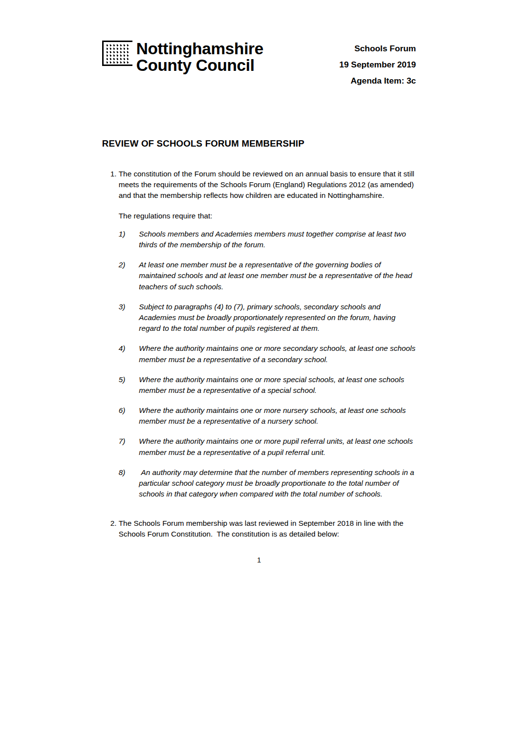NottinghamshireCounty Council
Schools Forum
19 September 2019
Agenda Item: 3c
REVIEW OF SCHOOLS FORUM MEMBERSHIP
The constitution of the Forum should be reviewed on an annual basis to ensure that it still meets the requirements of the Schools Forum (England) Regulations 2012 (as amended) and that the membership reflects how children are educated in Nottinghamshire.
The regulations require that:
Schools members and Academies members must together comprise at least two thirds of the membership of the forum.
At least one member must be a representative of the governing bodies of maintained schools and at least one member must be a representative of the head teachers of such schools.
Subject to paragraphs (4) to (7), primary schools, secondary schools and Academies must be broadly proportionately represented on the forum, having regard to the total number of pupils registered at them.
Where the authority maintains one or more secondary schools, at least one schools member must be a representative of a secondary school.
Where the authority maintains one or more special schools, at least one schools member must be a representative of a special school.
Where the authority maintains one or more nursery schools, at least one schools member must be a representative of a nursery school.
Where the authority maintains one or more pupil referral units, at least one schools member must be a representative of a pupil referral unit.
An authority may determine that the number of members representing schools in a particular school category must be broadly proportionate to the total number of schools in that category when compared with the total number of schools.
The Schools Forum membership was last reviewed in September 2018 in line with the Schools Forum Constitution. The constitution is as detailed below:
1